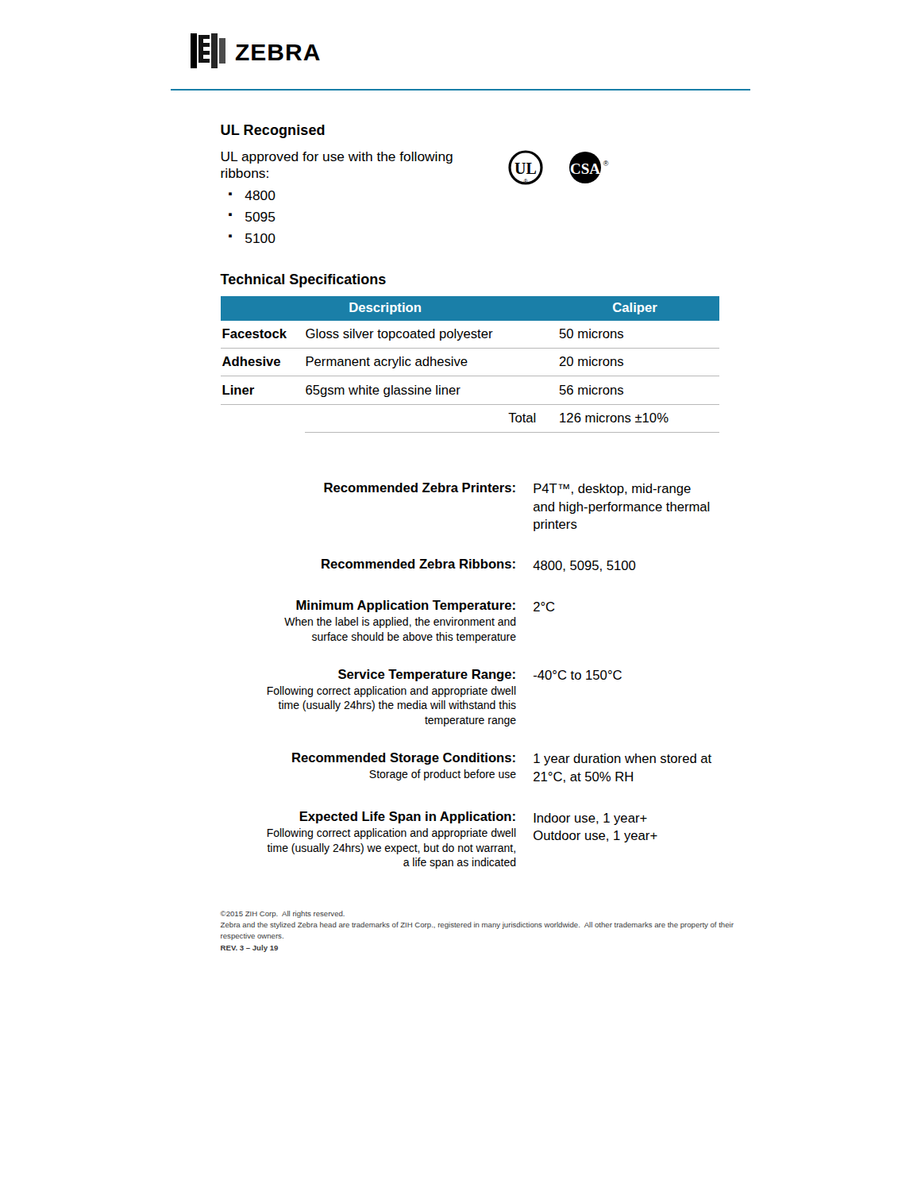ZEBRA
UL Recognised
UL approved for use with the following ribbons:
4800
5095
5100
UL ® CSA ®
Technical Specifications
| Description | Caliper |
| --- | --- |
| Facestock | Gloss silver topcoated polyester | 50 microns |
| Adhesive | Permanent acrylic adhesive | 20 microns |
| Liner | 65gsm white glassine liner | 56 microns |
| | Total | 126 microns ±10% |
Recommended Zebra Printers:
P4T™, desktop, mid-range and high-performance thermal printers
Recommended Zebra Ribbons:
4800, 5095, 5100
Minimum Application Temperature: When the label is applied, the environment and surface should be above this temperature
2°C
Service Temperature Range: Following correct application and appropriate dwell time (usually 24hrs) the media will withstand this temperature range
-40°C to 150°C
Recommended Storage Conditions: Storage of product before use
1 year duration when stored at 21°C, at 50% RH
Expected Life Span in Application: Following correct application and appropriate dwell time (usually 24hrs) we expect, but do not warrant, a life span as indicated
Indoor use, 1 year+ Outdoor use, 1 year+
©2015 ZIH Corp. All rights reserved.
Zebra and the stylized Zebra head are trademarks of ZIH Corp., registered in many jurisdictions worldwide. All other trademarks are the property of their respective owners.
REV. 3 – July 19